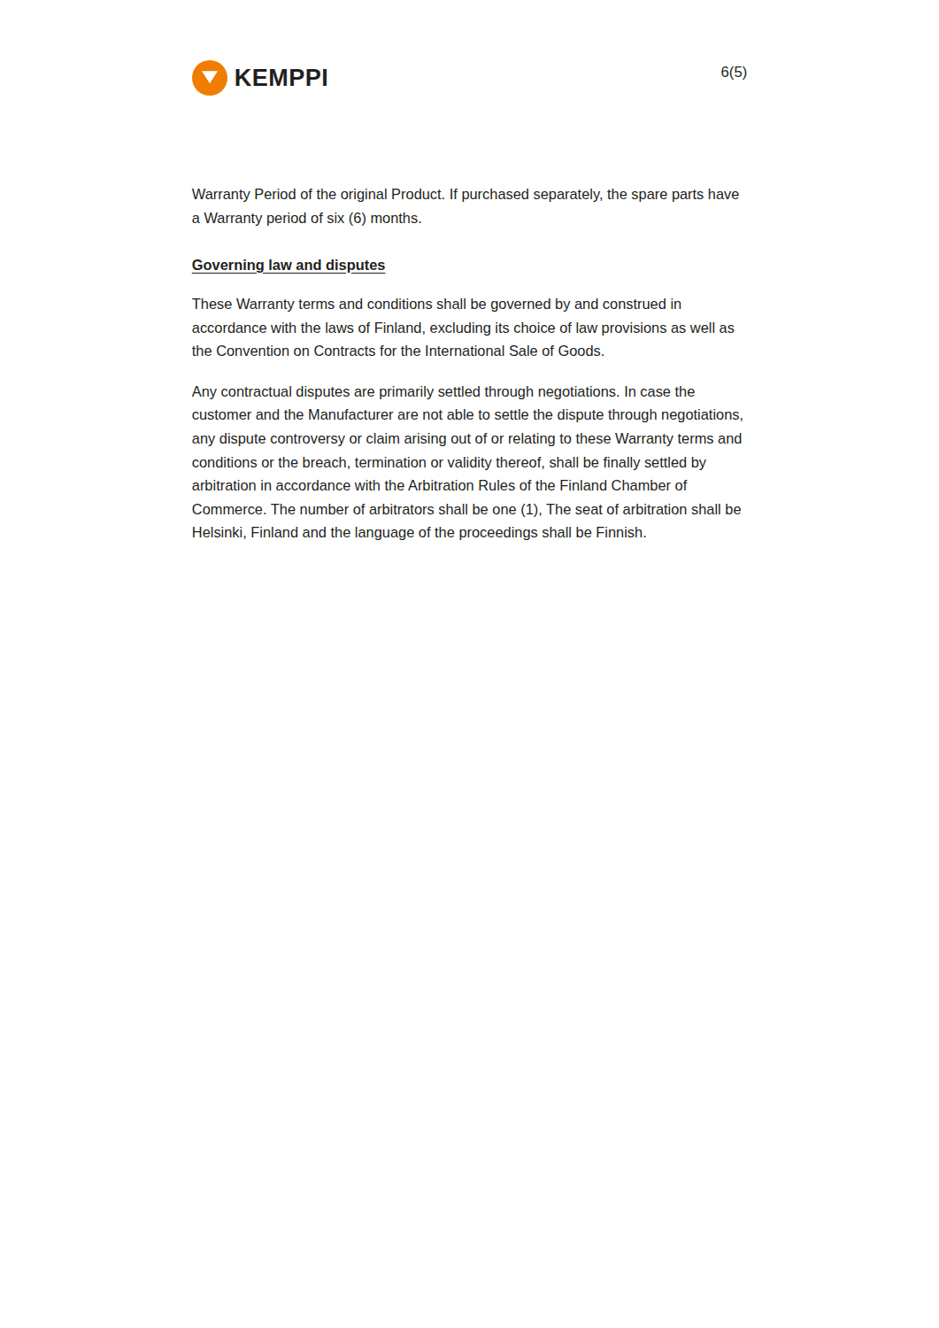KEMPPI
6(5)
Warranty Period of the original Product. If purchased separately, the spare parts have a Warranty period of six (6) months.
Governing law and disputes
These Warranty terms and conditions shall be governed by and construed in accordance with the laws of Finland, excluding its choice of law provisions as well as the Convention on Contracts for the International Sale of Goods.
Any contractual disputes are primarily settled through negotiations. In case the customer and the Manufacturer are not able to settle the dispute through negotiations, any dispute controversy or claim arising out of or relating to these Warranty terms and conditions or the breach, termination or validity thereof, shall be finally settled by arbitration in accordance with the Arbitration Rules of the Finland Chamber of Commerce. The number of arbitrators shall be one (1), The seat of arbitration shall be Helsinki, Finland and the language of the proceedings shall be Finnish.